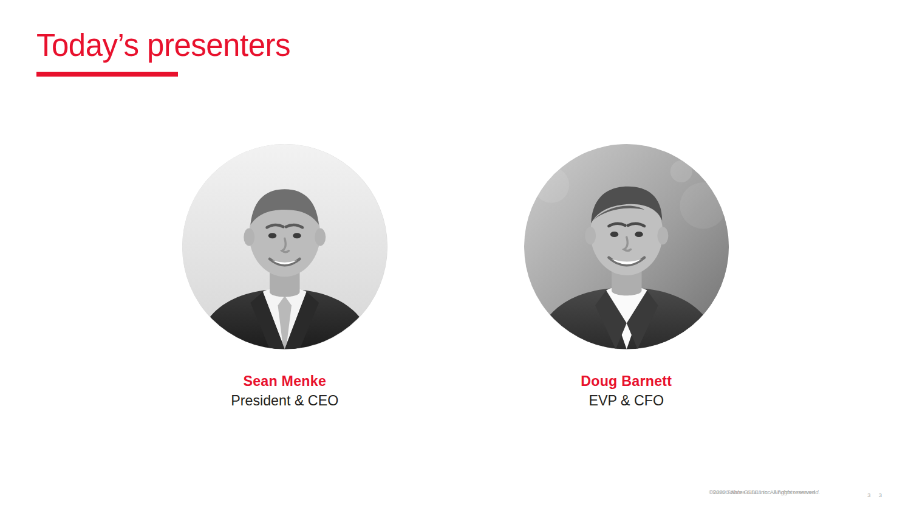Today’s presenters
Sean Menke
President & CEO
Doug Barnett
EVP & CFO
©2020 Sabre GLBL Inc. All rights reserved. ©2020 Sabre GLBL Inc. All rights reserved. 3 3